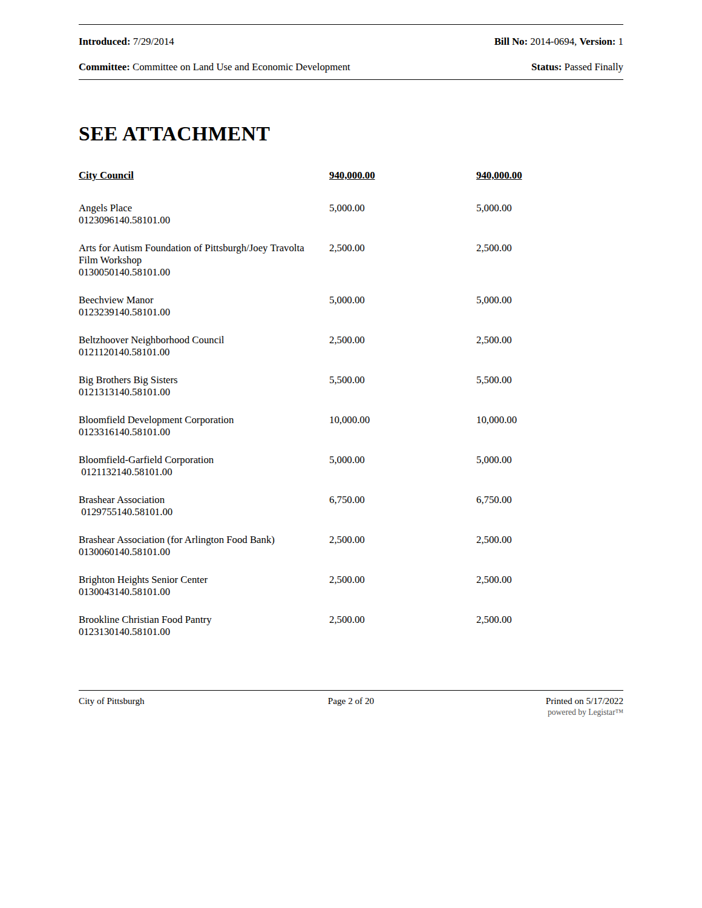Introduced: 7/29/2014
Bill No: 2014-0694, Version: 1
Committee: Committee on Land Use and Economic Development
Status: Passed Finally
SEE ATTACHMENT
| City Council | 940,000.00 | 940,000.00 |
| Angels Place 0123096140.58101.00 | 5,000.00 | 5,000.00 |
| Arts for Autism Foundation of Pittsburgh/Joey Travolta Film Workshop 0130050140.58101.00 | 2,500.00 | 2,500.00 |
| Beechview Manor 0123239140.58101.00 | 5,000.00 | 5,000.00 |
| Beltzhoover Neighborhood Council 0121120140.58101.00 | 2,500.00 | 2,500.00 |
| Big Brothers Big Sisters 0121313140.58101.00 | 5,500.00 | 5,500.00 |
| Bloomfield Development Corporation 0123316140.58101.00 | 10,000.00 | 10,000.00 |
| Bloomfield-Garfield Corporation 0121132140.58101.00 | 5,000.00 | 5,000.00 |
| Brashear Association 0129755140.58101.00 | 6,750.00 | 6,750.00 |
| Brashear Association (for Arlington Food Bank) 0130060140.58101.00 | 2,500.00 | 2,500.00 |
| Brighton Heights Senior Center 0130043140.58101.00 | 2,500.00 | 2,500.00 |
| Brookline Christian Food Pantry 0123130140.58101.00 | 2,500.00 | 2,500.00 |
City of Pittsburgh
Page 2 of 20
Printed on 5/17/2022
powered by Legistar™